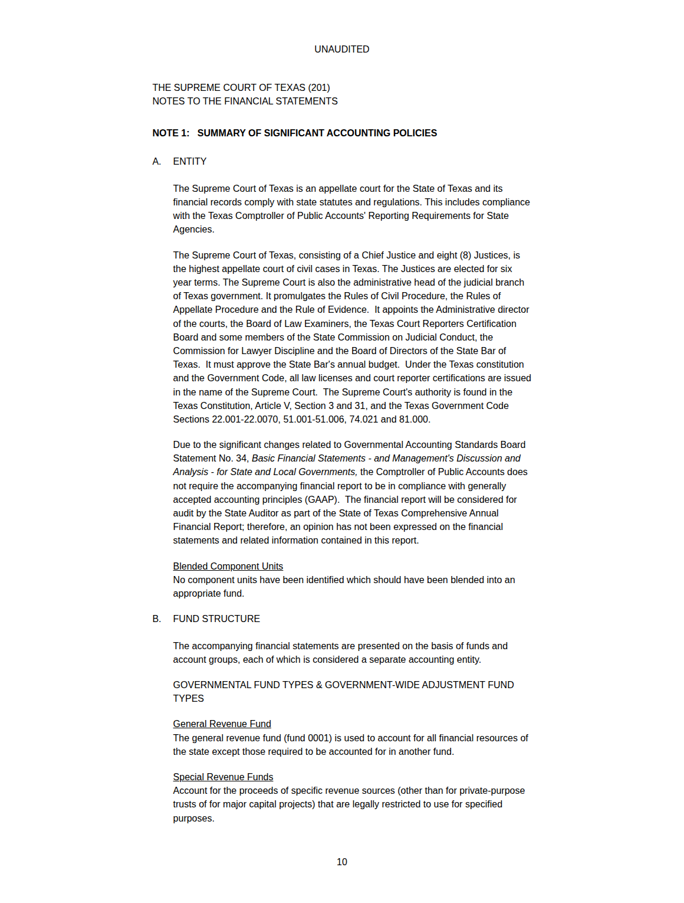UNAUDITED
THE SUPREME COURT OF TEXAS (201)
NOTES TO THE FINANCIAL STATEMENTS
NOTE 1: SUMMARY OF SIGNIFICANT ACCOUNTING POLICIES
A.
Entity
The Supreme Court of Texas is an appellate court for the State of Texas and its financial records comply with state statutes and regulations. This includes compliance with the Texas Comptroller of Public Accounts' Reporting Requirements for State Agencies.
The Supreme Court of Texas, consisting of a Chief Justice and eight (8) Justices, is the highest appellate court of civil cases in Texas. The Justices are elected for six year terms. The Supreme Court is also the administrative head of the judicial branch of Texas government. It promulgates the Rules of Civil Procedure, the Rules of Appellate Procedure and the Rule of Evidence. It appoints the Administrative director of the courts, the Board of Law Examiners, the Texas Court Reporters Certification Board and some members of the State Commission on Judicial Conduct, the Commission for Lawyer Discipline and the Board of Directors of the State Bar of Texas. It must approve the State Bar's annual budget. Under the Texas constitution and the Government Code, all law licenses and court reporter certifications are issued in the name of the Supreme Court. The Supreme Court's authority is found in the Texas Constitution, Article V, Section 3 and 31, and the Texas Government Code Sections 22.001-22.0070, 51.001-51.006, 74.021 and 81.000.
Due to the significant changes related to Governmental Accounting Standards Board Statement No. 34, Basic Financial Statements - and Management's Discussion and Analysis - for State and Local Governments, the Comptroller of Public Accounts does not require the accompanying financial report to be in compliance with generally accepted accounting principles (GAAP). The financial report will be considered for audit by the State Auditor as part of the State of Texas Comprehensive Annual Financial Report; therefore, an opinion has not been expressed on the financial statements and related information contained in this report.
Blended Component Units
No component units have been identified which should have been blended into an appropriate fund.
B.
Fund Structure
The accompanying financial statements are presented on the basis of funds and account groups, each of which is considered a separate accounting entity.
GOVERNMENTAL FUND TYPES & GOVERNMENT-WIDE ADJUSTMENT FUND TYPES
General Revenue Fund
The general revenue fund (fund 0001) is used to account for all financial resources of the state except those required to be accounted for in another fund.
Special Revenue Funds
Account for the proceeds of specific revenue sources (other than for private-purpose trusts of for major capital projects) that are legally restricted to use for specified purposes.
10